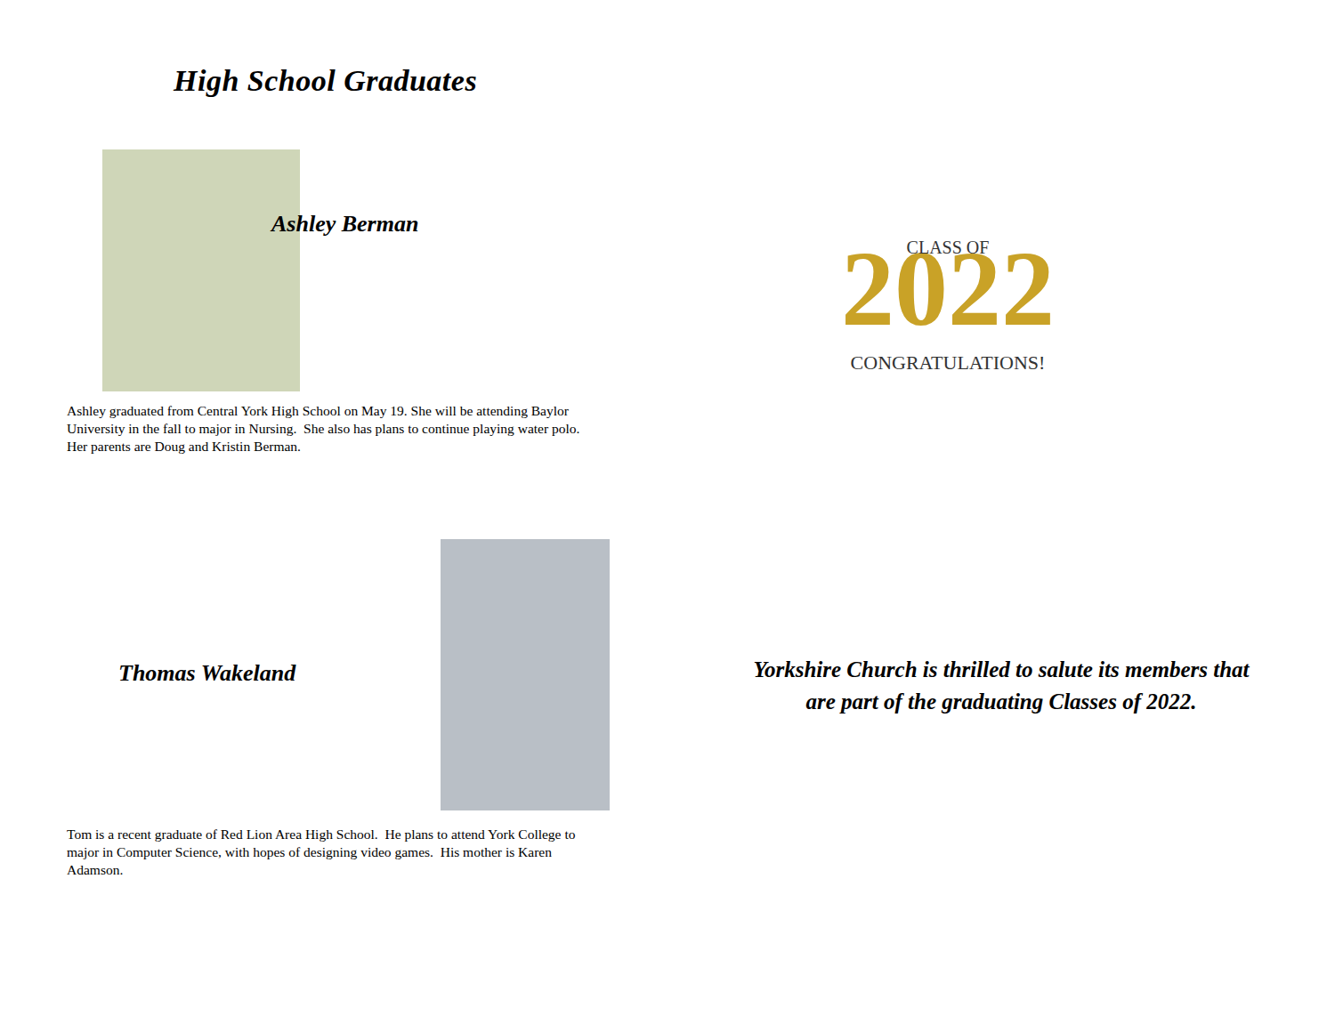High School Graduates
Ashley Berman
Ashley graduated from Central York High School on May 19. She will be attending Baylor University in the fall to major in Nursing. She also has plans to continue playing water polo. Her parents are Doug and Kristin Berman.
Thomas Wakeland
Tom is a recent graduate of Red Lion Area High School. He plans to attend York College to major in Computer Science, with hopes of designing video games. His mother is Karen Adamson.
Yorkshire Church is thrilled to salute its members that are part of the graduating Classes of 2022.